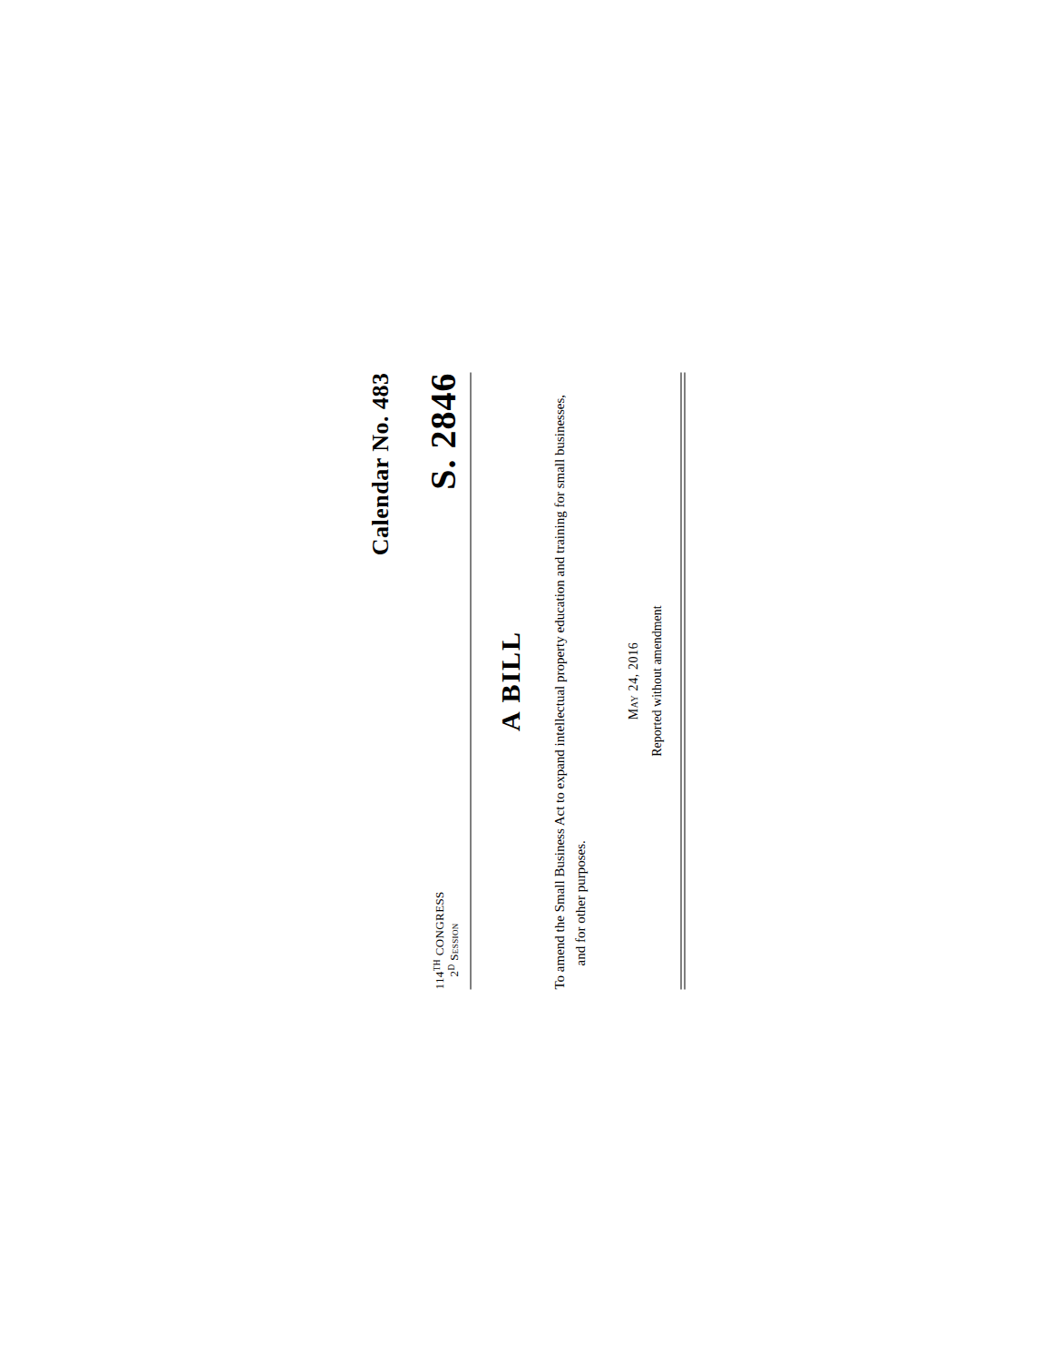Calendar No. 483
114TH CONGRESS 2D Session
S. 2846
A BILL
To amend the Small Business Act to expand intellectual property education and training for small businesses, and for other purposes.
May 24, 2016
Reported without amendment